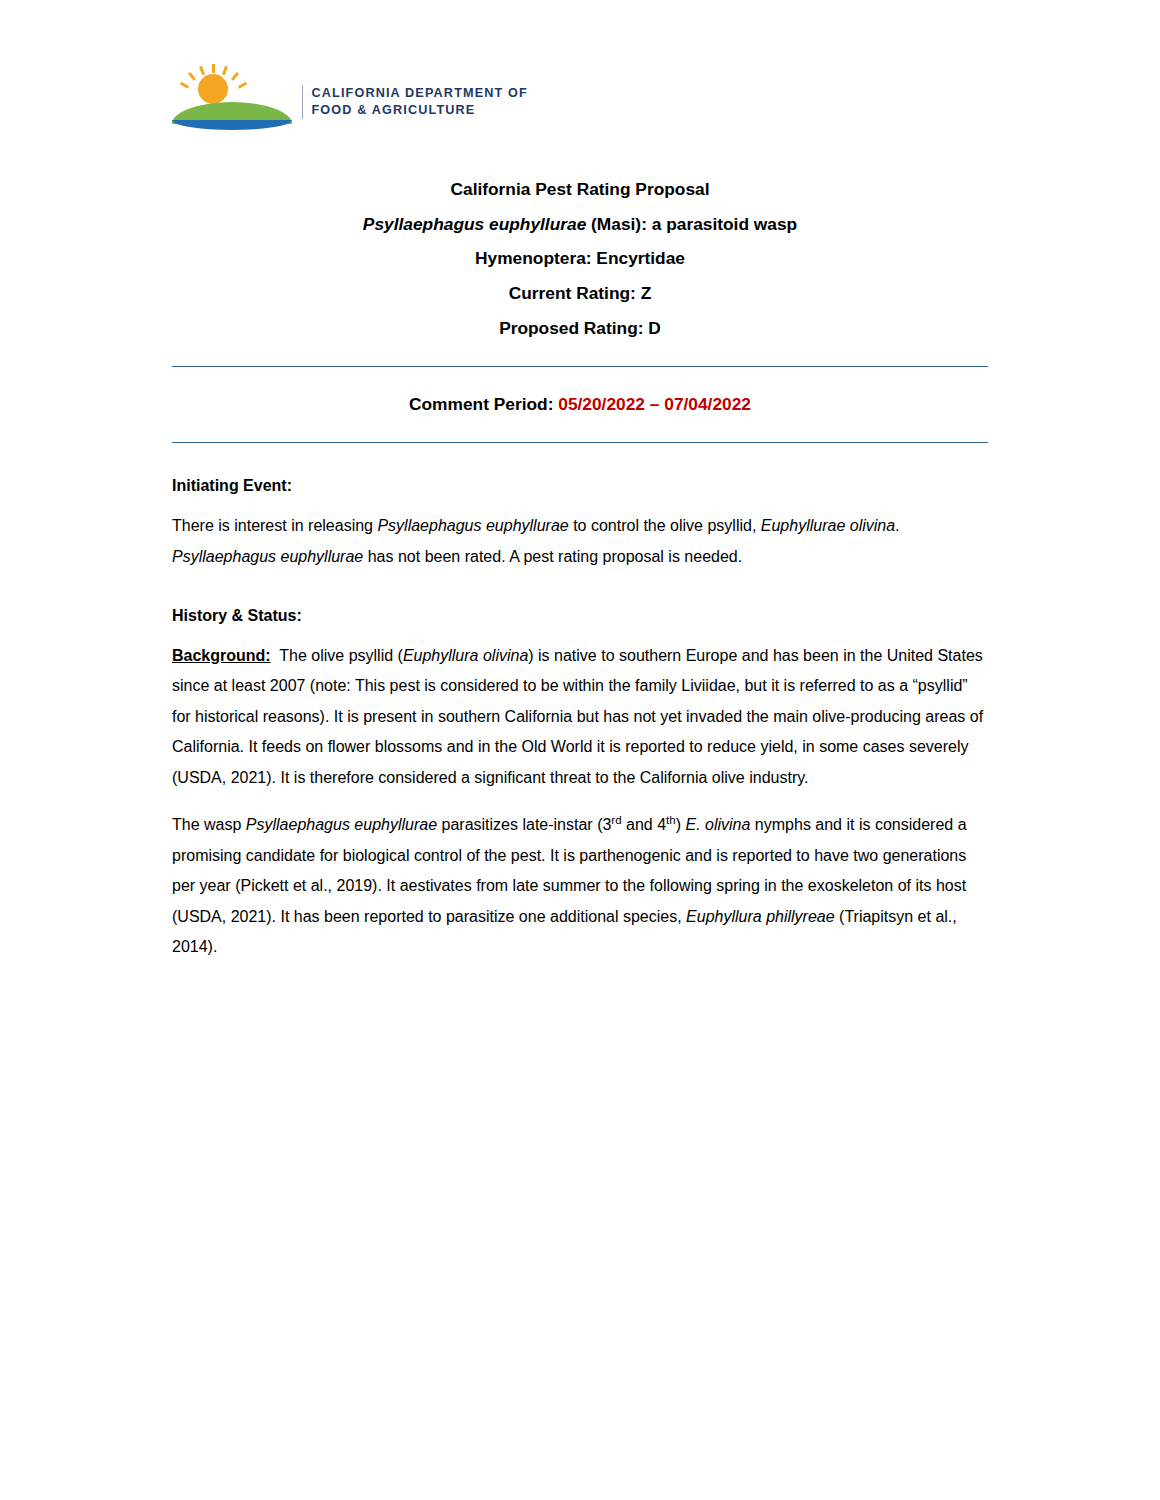California Department of Food & Agriculture
California Pest Rating Proposal Psyllaephagus euphyllurae (Masi): a parasitoid wasp Hymenoptera: Encyrtidae Current Rating: Z Proposed Rating: D
Comment Period: 05/20/2022 – 07/04/2022
Initiating Event:
There is interest in releasing Psyllaephagus euphyllurae to control the olive psyllid, Euphyllurae olivina. Psyllaephagus euphyllurae has not been rated. A pest rating proposal is needed.
History & Status:
Background: The olive psyllid (Euphyllura olivina) is native to southern Europe and has been in the United States since at least 2007 (note: This pest is considered to be within the family Liviidae, but it is referred to as a “psyllid” for historical reasons). It is present in southern California but has not yet invaded the main olive-producing areas of California. It feeds on flower blossoms and in the Old World it is reported to reduce yield, in some cases severely (USDA, 2021). It is therefore considered a significant threat to the California olive industry.
The wasp Psyllaephagus euphyllurae parasitizes late-instar (3rd and 4th) E. olivina nymphs and it is considered a promising candidate for biological control of the pest. It is parthenogenic and is reported to have two generations per year (Pickett et al., 2019). It aestivates from late summer to the following spring in the exoskeleton of its host (USDA, 2021). It has been reported to parasitize one additional species, Euphyllura phillyreae (Triapitsyn et al., 2014).